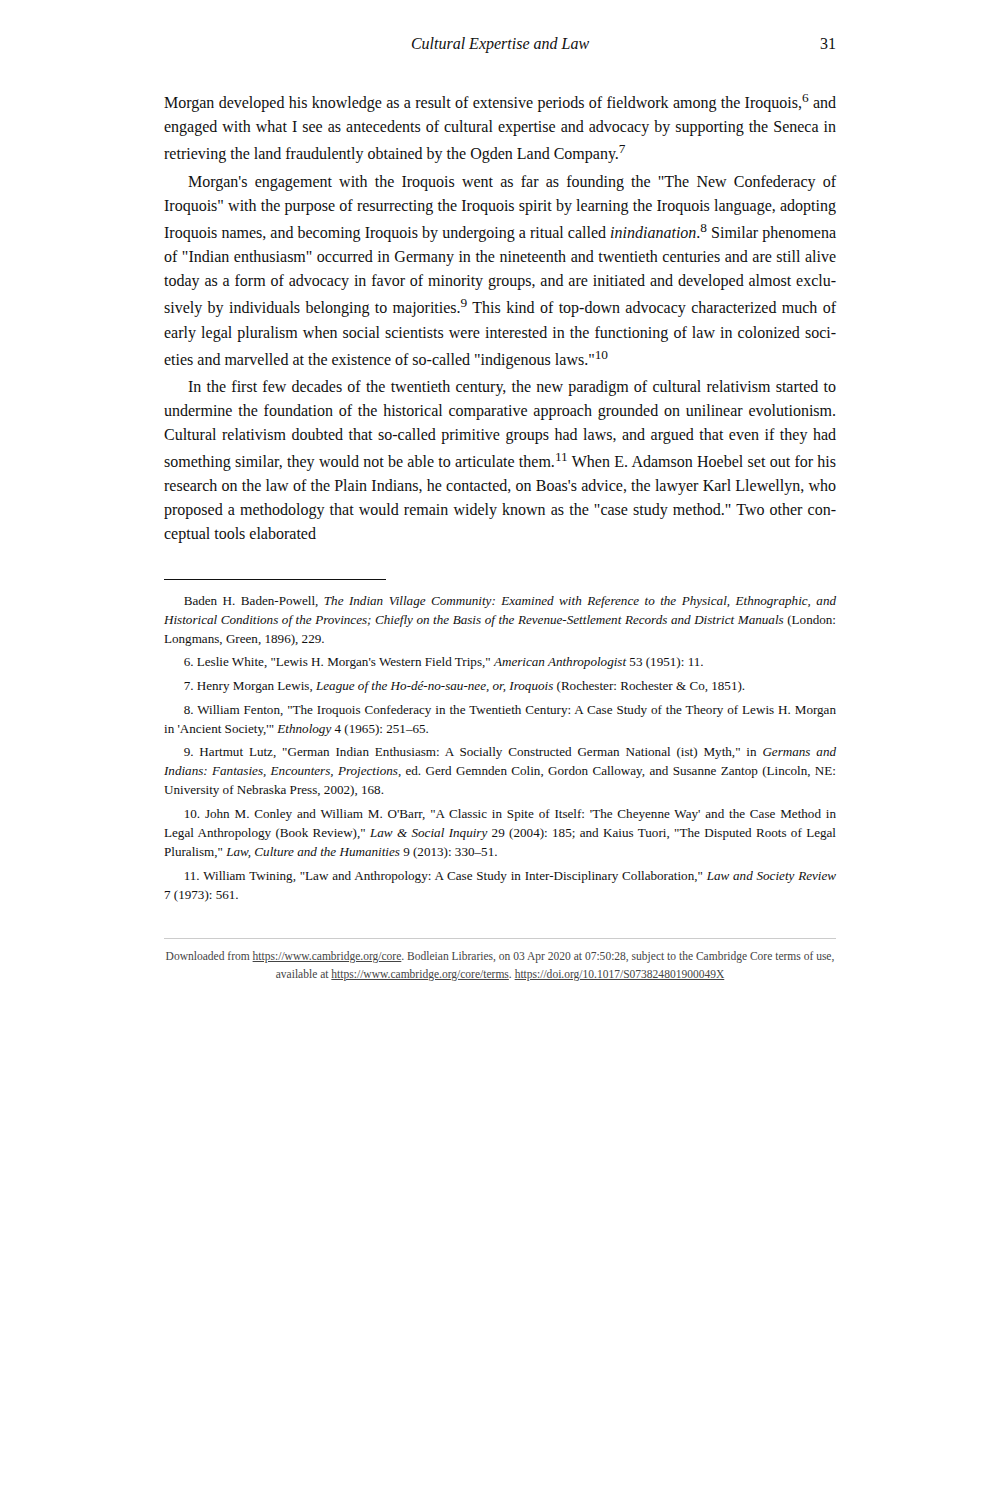Cultural Expertise and Law 31
Morgan developed his knowledge as a result of extensive periods of fieldwork among the Iroquois,6 and engaged with what I see as antecedents of cultural expertise and advocacy by supporting the Seneca in retrieving the land fraudulently obtained by the Ogden Land Company.7
Morgan's engagement with the Iroquois went as far as founding the "The New Confederacy of Iroquois" with the purpose of resurrecting the Iroquois spirit by learning the Iroquois language, adopting Iroquois names, and becoming Iroquois by undergoing a ritual called inindianation.8 Similar phenomena of "Indian enthusiasm" occurred in Germany in the nineteenth and twentieth centuries and are still alive today as a form of advocacy in favor of minority groups, and are initiated and developed almost exclusively by individuals belonging to majorities.9 This kind of top-down advocacy characterized much of early legal pluralism when social scientists were interested in the functioning of law in colonized societies and marvelled at the existence of so-called "indigenous laws."10
In the first few decades of the twentieth century, the new paradigm of cultural relativism started to undermine the foundation of the historical comparative approach grounded on unilinear evolutionism. Cultural relativism doubted that so-called primitive groups had laws, and argued that even if they had something similar, they would not be able to articulate them.11 When E. Adamson Hoebel set out for his research on the law of the Plain Indians, he contacted, on Boas's advice, the lawyer Karl Llewellyn, who proposed a methodology that would remain widely known as the "case study method." Two other conceptual tools elaborated
Baden H. Baden-Powell, The Indian Village Community: Examined with Reference to the Physical, Ethnographic, and Historical Conditions of the Provinces; Chiefly on the Basis of the Revenue-Settlement Records and District Manuals (London: Longmans, Green, 1896), 229.
6. Leslie White, "Lewis H. Morgan's Western Field Trips," American Anthropologist 53 (1951): 11.
7. Henry Morgan Lewis, League of the Ho-dé-no-sau-nee, or, Iroquois (Rochester: Rochester & Co, 1851).
8. William Fenton, "The Iroquois Confederacy in the Twentieth Century: A Case Study of the Theory of Lewis H. Morgan in 'Ancient Society,'" Ethnology 4 (1965): 251–65.
9. Hartmut Lutz, "German Indian Enthusiasm: A Socially Constructed German National (ist) Myth," in Germans and Indians: Fantasies, Encounters, Projections, ed. Gerd Gemnden Colin, Gordon Calloway, and Susanne Zantop (Lincoln, NE: University of Nebraska Press, 2002), 168.
10. John M. Conley and William M. O'Barr, "A Classic in Spite of Itself: 'The Cheyenne Way' and the Case Method in Legal Anthropology (Book Review)," Law & Social Inquiry 29 (2004): 185; and Kaius Tuori, "The Disputed Roots of Legal Pluralism," Law, Culture and the Humanities 9 (2013): 330–51.
11. William Twining, "Law and Anthropology: A Case Study in Inter-Disciplinary Collaboration," Law and Society Review 7 (1973): 561.
Downloaded from https://www.cambridge.org/core. Bodleian Libraries, on 03 Apr 2020 at 07:50:28, subject to the Cambridge Core terms of use, available at https://www.cambridge.org/core/terms. https://doi.org/10.1017/S073824801900049X